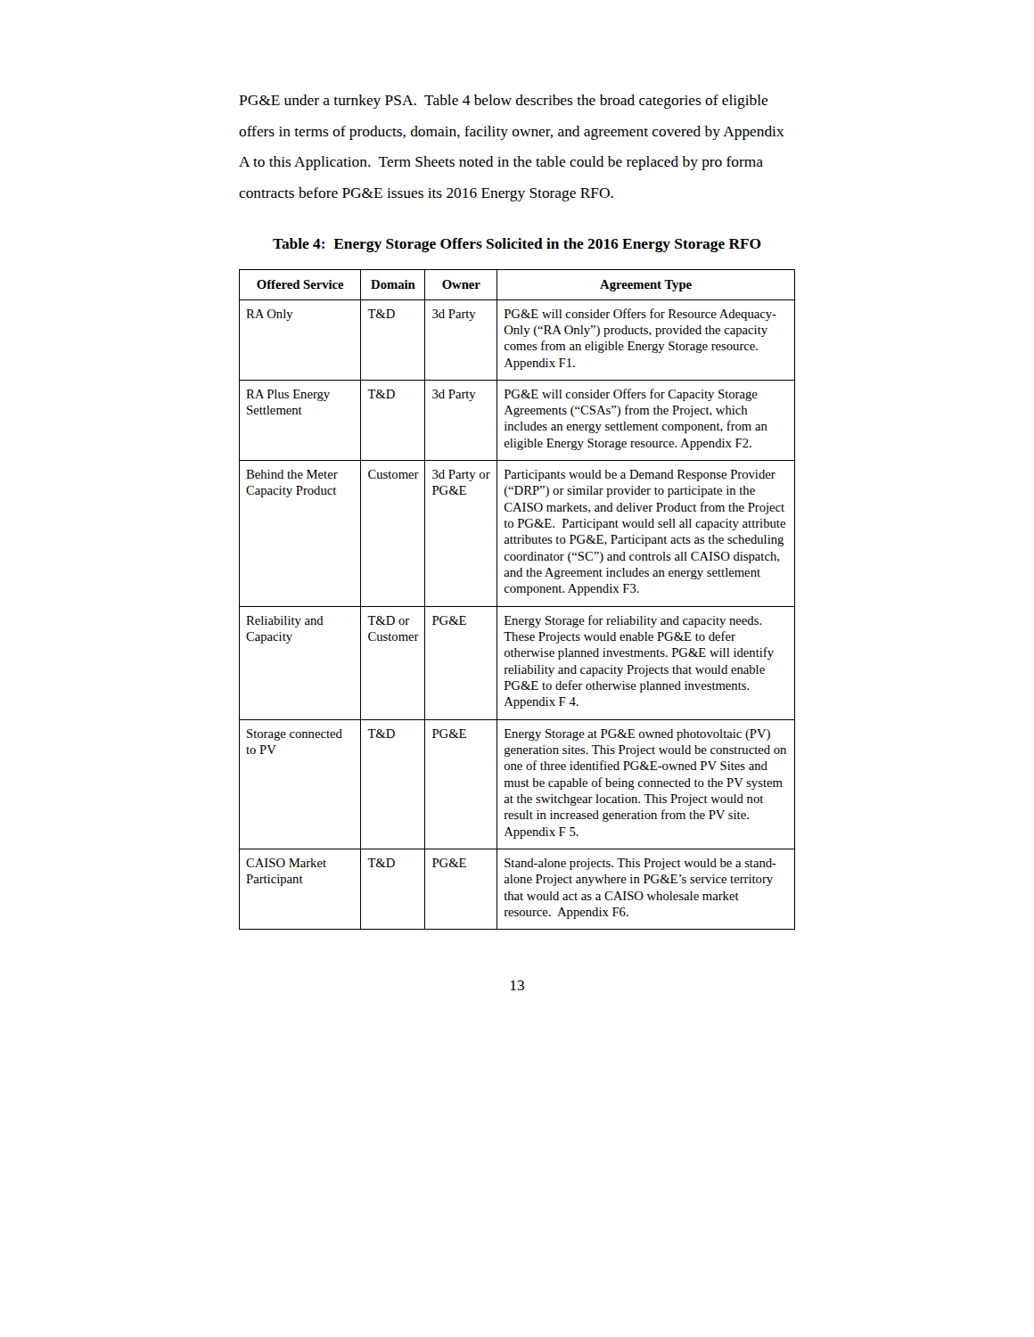PG&E under a turnkey PSA. Table 4 below describes the broad categories of eligible offers in terms of products, domain, facility owner, and agreement covered by Appendix A to this Application. Term Sheets noted in the table could be replaced by pro forma contracts before PG&E issues its 2016 Energy Storage RFO.
Table 4: Energy Storage Offers Solicited in the 2016 Energy Storage RFO
| Offered Service | Domain | Owner | Agreement Type |
| --- | --- | --- | --- |
| RA Only | T&D | 3d Party | PG&E will consider Offers for Resource Adequacy-Only (“RA Only”) products, provided the capacity comes from an eligible Energy Storage resource. Appendix F1. |
| RA Plus Energy Settlement | T&D | 3d Party | PG&E will consider Offers for Capacity Storage Agreements (“CSAs”) from the Project, which includes an energy settlement component, from an eligible Energy Storage resource. Appendix F2. |
| Behind the Meter Capacity Product | Customer | 3d Party or PG&E | Participants would be a Demand Response Provider (“DRP”) or similar provider to participate in the CAISO markets, and deliver Product from the Project to PG&E. Participant would sell all capacity attribute attributes to PG&E, Participant acts as the scheduling coordinator (“SC”) and controls all CAISO dispatch, and the Agreement includes an energy settlement component. Appendix F3. |
| Reliability and Capacity | T&D or Customer | PG&E | Energy Storage for reliability and capacity needs. These Projects would enable PG&E to defer otherwise planned investments. PG&E will identify reliability and capacity Projects that would enable PG&E to defer otherwise planned investments. Appendix F 4. |
| Storage connected to PV | T&D | PG&E | Energy Storage at PG&E owned photovoltaic (PV) generation sites. This Project would be constructed on one of three identified PG&E-owned PV Sites and must be capable of being connected to the PV system at the switchgear location. This Project would not result in increased generation from the PV site. Appendix F 5. |
| CAISO Market Participant | T&D | PG&E | Stand-alone projects. This Project would be a stand-alone Project anywhere in PG&E’s service territory that would act as a CAISO wholesale market resource. Appendix F6. |
13